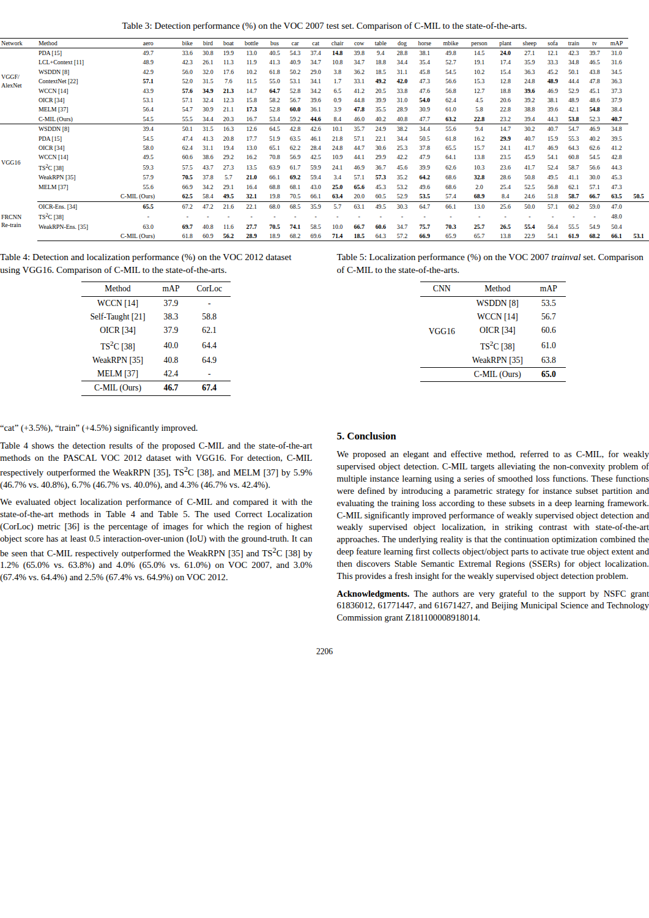Table 3: Detection performance (%) on the VOC 2007 test set. Comparison of C-MIL to the state-of-the-arts.
| Network | Method | aero | bike | bird | boat | bottle | bus | car | cat | chair | cow | table | dog | horse | mbike | person | plant | sheep | sofa | train | tv | mAP |
| --- | --- | --- | --- | --- | --- | --- | --- | --- | --- | --- | --- | --- | --- | --- | --- | --- | --- | --- | --- | --- | --- | --- |
| VGGF/ AlexNet | PDA [15] | 49.7 | 33.6 | 30.8 | 19.9 | 13.0 | 40.5 | 54.3 | 37.4 | 14.8 | 39.8 | 9.4 | 28.8 | 38.1 | 49.8 | 14.5 | 24.0 | 27.1 | 12.1 | 42.3 | 39.7 | 31.0 |
| LCL+Context [11] | 48.9 | 42.3 | 26.1 | 11.3 | 11.9 | 41.3 | 40.9 | 34.7 | 10.8 | 34.7 | 18.8 | 34.4 | 35.4 | 52.7 | 19.1 | 17.4 | 35.9 | 33.3 | 34.8 | 46.5 | 31.6 |
| WSDDN [8] | 42.9 | 56.0 | 32.0 | 17.6 | 10.2 | 61.8 | 50.2 | 29.0 | 3.8 | 36.2 | 18.5 | 31.1 | 45.8 | 54.5 | 10.2 | 15.4 | 36.3 | 45.2 | 50.1 | 43.8 | 34.5 |
| ContextNet [22] | 57.1 | 52.0 | 31.5 | 7.6 | 11.5 | 55.0 | 53.1 | 34.1 | 1.7 | 33.1 | 49.2 | 42.0 | 47.3 | 56.6 | 15.3 | 12.8 | 24.8 | 48.9 | 44.4 | 47.8 | 36.3 |
| WCCN [14] | 43.9 | 57.6 | 34.9 | 21.3 | 14.7 | 64.7 | 52.8 | 34.2 | 6.5 | 41.2 | 20.5 | 33.8 | 47.6 | 56.8 | 12.7 | 18.8 | 39.6 | 46.9 | 52.9 | 45.1 | 37.3 |
| OICR [34] | 53.1 | 57.1 | 32.4 | 12.3 | 15.8 | 58.2 | 56.7 | 39.6 | 0.9 | 44.8 | 39.9 | 31.0 | 54.0 | 62.4 | 4.5 | 20.6 | 39.2 | 38.1 | 48.9 | 48.6 | 37.9 |
| MELM [37] | 56.4 | 54.7 | 30.9 | 21.1 | 17.3 | 52.8 | 60.0 | 36.1 | 3.9 | 47.8 | 35.5 | 28.9 | 30.9 | 61.0 | 5.8 | 22.8 | 38.8 | 39.6 | 42.1 | 54.8 | 38.4 |
| | C-MIL (Ours) | 54.5 | 55.5 | 34.4 | 20.3 | 16.7 | 53.4 | 59.2 | 44.6 | 8.4 | 46.0 | 40.2 | 40.8 | 47.7 | 63.2 | 22.8 | 23.2 | 39.4 | 44.3 | 53.8 | 52.3 | 40.7 |
| VGG16 | WSDDN [8] | 39.4 | 50.1 | 31.5 | 16.3 | 12.6 | 64.5 | 42.8 | 42.6 | 10.1 | 35.7 | 24.9 | 38.2 | 34.4 | 55.6 | 9.4 | 14.7 | 30.2 | 40.7 | 54.7 | 46.9 | 34.8 |
| PDA [15] | 54.5 | 47.4 | 41.3 | 20.8 | 17.7 | 51.9 | 63.5 | 46.1 | 21.8 | 57.1 | 22.1 | 34.4 | 50.5 | 61.8 | 16.2 | 29.9 | 40.7 | 15.9 | 55.3 | 40.2 | 39.5 |
| OICR [34] | 58.0 | 62.4 | 31.1 | 19.4 | 13.0 | 65.1 | 62.2 | 28.4 | 24.8 | 44.7 | 30.6 | 25.3 | 37.8 | 65.5 | 15.7 | 24.1 | 41.7 | 46.9 | 64.3 | 62.6 | 41.2 |
| WCCN [14] | 49.5 | 60.6 | 38.6 | 29.2 | 16.2 | 70.8 | 56.9 | 42.5 | 10.9 | 44.1 | 29.9 | 42.2 | 47.9 | 64.1 | 13.8 | 23.5 | 45.9 | 54.1 | 60.8 | 54.5 | 42.8 |
| TS 2 C [38] | 59.3 | 57.5 | 43.7 | 27.3 | 13.5 | 63.9 | 61.7 | 59.9 | 24.1 | 46.9 | 36.7 | 45.6 | 39.9 | 62.6 | 10.3 | 23.6 | 41.7 | 52.4 | 58.7 | 56.6 | 44.3 |
| WeakRPN [35] | 57.9 | 70.5 | 37.8 | 5.7 | 21.0 | 66.1 | 69.2 | 59.4 | 3.4 | 57.1 | 57.3 | 35.2 | 64.2 | 68.6 | 32.8 | 28.6 | 50.8 | 49.5 | 41.1 | 30.0 | 45.3 |
| MELM [37] | 55.6 | 66.9 | 34.2 | 29.1 | 16.4 | 68.8 | 68.1 | 43.0 | 25.0 | 65.6 | 45.3 | 53.2 | 49.6 | 68.6 | 2.0 | 25.4 | 52.5 | 56.8 | 62.1 | 57.1 | 47.3 |
| | C-MIL (Ours) | 62.5 | 58.4 | 49.5 | 32.1 | 19.8 | 70.5 | 66.1 | 63.4 | 20.0 | 60.5 | 52.9 | 53.5 | 57.4 | 68.9 | 8.4 | 24.6 | 51.8 | 58.7 | 66.7 | 63.5 | 50.5 |
| FRCNN Re-train | OICR-Ens. [34] | 65.5 | 67.2 | 47.2 | 21.6 | 22.1 | 68.0 | 68.5 | 35.9 | 5.7 | 63.1 | 49.5 | 30.3 | 64.7 | 66.1 | 13.0 | 25.6 | 50.0 | 57.1 | 60.2 | 59.0 | 47.0 |
| TS 2 C [38] | - | - | - | - | - | - | - | - | - | - | - | - | - | - | - | - | - | - | - | - | 48.0 |
| WeakRPN-Ens. [35] | 63.0 | 69.7 | 40.8 | 11.6 | 27.7 | 70.5 | 74.1 | 58.5 | 10.0 | 66.7 | 60.6 | 34.7 | 75.7 | 70.3 | 25.7 | 26.5 | 55.4 | 56.4 | 55.5 | 54.9 | 50.4 |
| | C-MIL (Ours) | 61.8 | 60.9 | 56.2 | 28.9 | 18.9 | 68.2 | 69.6 | 71.4 | 18.5 | 64.3 | 57.2 | 66.9 | 65.9 | 65.7 | 13.8 | 22.9 | 54.1 | 61.9 | 68.2 | 66.1 | 53.1 |
Table 4: Detection and localization performance (%) on the VOC 2012 dataset using VGG16. Comparison of C-MIL to the state-of-the-arts.
| Method | mAP | CorLoc |
| --- | --- | --- |
| WCCN [14] | 37.9 | - |
| Self-Taught [21] | 38.3 | 58.8 |
| OICR [34] | 37.9 | 62.1 |
| TS 2 C [38] | 40.0 | 64.4 |
| WeakRPN [35] | 40.8 | 64.9 |
| MELM [37] | 42.4 | - |
| C-MIL (Ours) | 46.7 | 67.4 |
Table 5: Localization performance (%) on the VOC 2007 trainval set. Comparison of C-MIL to the state-of-the-arts.
| CNN | Method | mAP |
| --- | --- | --- |
| VGG16 | WSDDN [8] | 53.5 |
| WCCN [14] | 56.7 |
| OICR [34] | 60.6 |
| TS 2 C [38] | 61.0 |
| WeakRPN [35] | 63.8 |
| | C-MIL (Ours) | 65.0 |
“cat” (+3.5%), “train” (+4.5%) significantly improved.
Table 4 shows the detection results of the proposed C-MIL and the state-of-the-art methods on the PASCAL VOC 2012 dataset with VGG16. For detection, C-MIL respectively outperformed the WeakRPN [35], TS2C [38], and MELM [37] by 5.9% (46.7% vs. 40.8%), 6.7% (46.7% vs. 40.0%), and 4.3% (46.7% vs. 42.4%).
We evaluated object localization performance of C-MIL and compared it with the state-of-the-art methods in Table 4 and Table 5. The used Correct Localization (CorLoc) metric [36] is the percentage of images for which the region of highest object score has at least 0.5 interaction-over-union (IoU) with the ground-truth. It can be seen that C-MIL respectively outperformed the WeakRPN [35] and TS2C [38] by 1.2% (65.0% vs. 63.8%) and 4.0% (65.0% vs. 61.0%) on VOC 2007, and 3.0% (67.4% vs. 64.4%) and 2.5% (67.4% vs. 64.9%) on VOC 2012.
5. Conclusion
We proposed an elegant and effective method, referred to as C-MIL, for weakly supervised object detection. C-MIL targets alleviating the non-convexity problem of multiple instance learning using a series of smoothed loss functions. These functions were defined by introducing a parametric strategy for instance subset partition and evaluating the training loss according to these subsets in a deep learning framework. C-MIL significantly improved performance of weakly supervised object detection and weakly supervised object localization, in striking contrast with state-of-the-art approaches. The underlying reality is that the continuation optimization combined the deep feature learning first collects object/object parts to activate true object extent and then discovers Stable Semantic Extremal Regions (SSERs) for object localization. This provides a fresh insight for the weakly supervised object detection problem.
Acknowledgments. The authors are very grateful to the support by NSFC grant 61836012, 61771447, and 61671427, and Beijing Municipal Science and Technology Commission grant Z181100008918014.
2206